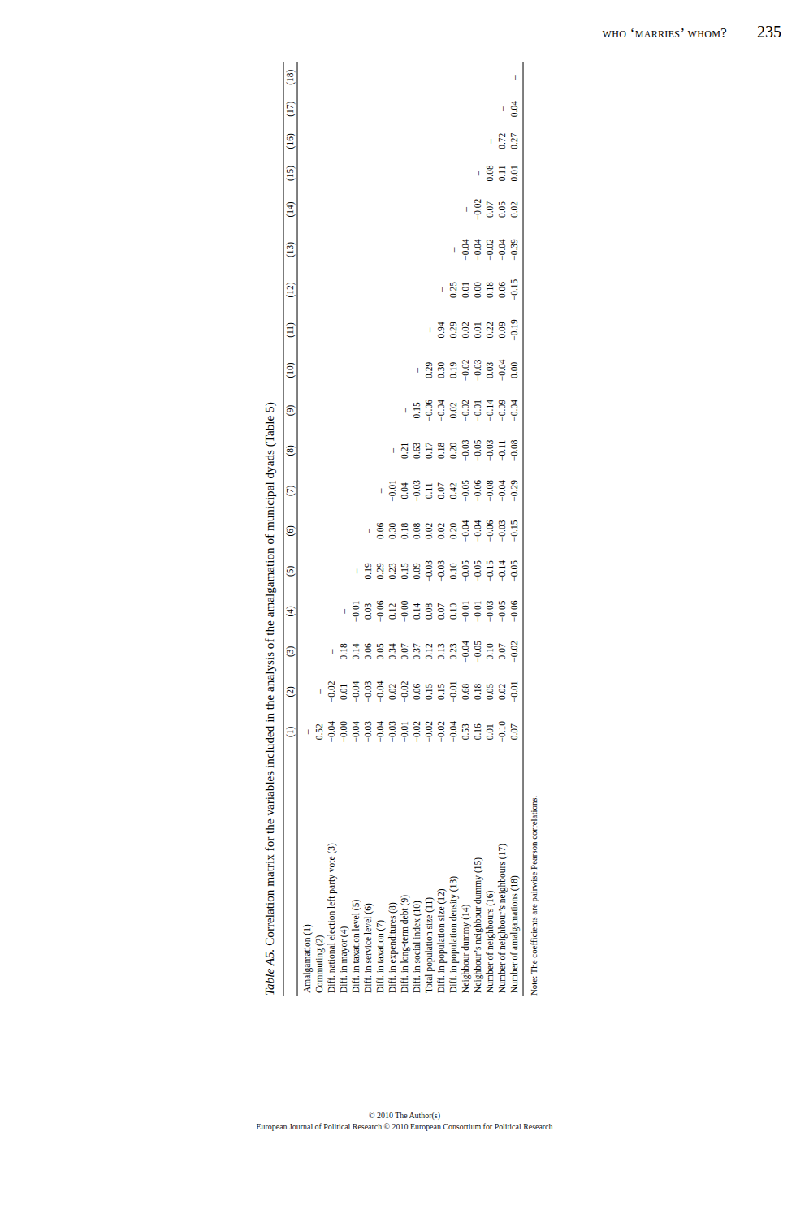who ‘marries’ whom? 235
Table A5. Correlation matrix for the variables included in the analysis of the amalgamation of municipal dyads (Table 5)
| | (1) | (2) | (3) | (4) | (5) | (6) | (7) | (8) | (9) | (10) | (11) | (12) | (13) | (14) | (15) | (16) | (17) | (18) |
| --- | --- | --- | --- | --- | --- | --- | --- | --- | --- | --- | --- | --- | --- | --- | --- | --- | --- | --- |
| Amalgamation (1) | – | | | | | | | | | | | | | | | | | |
| Commuting (2) | 0.52 | – | | | | | | | | | | | | | | | | |
| Diff. national election left party vote (3) | −0.04 | −0.02 | – | | | | | | | | | | | | | | | |
| Diff. in mayor (4) | −0.00 | 0.01 | 0.18 | – | | | | | | | | | | | | | | |
| Diff. in taxation level (5) | −0.04 | −0.04 | 0.14 | −0.01 | – | | | | | | | | | | | | | |
| Diff. in service level (6) | −0.03 | −0.03 | 0.06 | 0.03 | 0.19 | – | | | | | | | | | | | | |
| Diff. in taxation (7) | −0.04 | −0.04 | 0.05 | −0.06 | 0.29 | 0.06 | – | | | | | | | | | | | |
| Diff. in expenditures (8) | −0.03 | 0.02 | 0.34 | 0.12 | 0.23 | 0.30 | −0.01 | – | | | | | | | | | | |
| Diff. in long-term debt (9) | −0.01 | −0.02 | 0.07 | −0.00 | 0.15 | 0.18 | 0.04 | 0.21 | – | | | | | | | | | |
| Diff. in social index (10) | −0.02 | 0.06 | 0.37 | 0.14 | 0.09 | 0.08 | −0.03 | 0.63 | 0.15 | – | | | | | | | | |
| Total population size (11) | −0.02 | 0.15 | 0.12 | 0.08 | −0.03 | 0.02 | 0.11 | 0.17 | −0.06 | 0.29 | – | | | | | | | |
| Diff. in population size (12) | −0.02 | 0.15 | 0.13 | 0.07 | −0.03 | 0.02 | 0.07 | 0.18 | −0.04 | 0.30 | 0.94 | – | | | | | | |
| Diff. in population density (13) | −0.04 | −0.01 | 0.23 | 0.10 | 0.10 | 0.20 | 0.42 | 0.20 | 0.02 | 0.19 | 0.29 | 0.25 | – | | | | | |
| Neighbour dummy (14) | 0.53 | 0.68 | −0.04 | −0.01 | −0.05 | −0.04 | −0.05 | −0.03 | −0.02 | −0.02 | 0.02 | 0.01 | −0.04 | – | | | | |
| Neighbour’s neighbour dummy (15) | 0.16 | 0.18 | −0.05 | −0.01 | −0.05 | −0.04 | −0.06 | −0.05 | −0.01 | −0.03 | 0.01 | 0.00 | −0.04 | −0.02 | – | | | |
| Number of neighbours (16) | 0.01 | 0.05 | 0.10 | −0.03 | −0.15 | −0.06 | −0.08 | −0.03 | −0.14 | 0.03 | 0.22 | 0.18 | −0.02 | 0.07 | 0.08 | – | | |
| Number of neighbour’s neighbours (17) | −0.10 | 0.02 | 0.07 | −0.05 | −0.14 | −0.03 | −0.04 | −0.11 | −0.09 | −0.04 | 0.09 | 0.06 | −0.04 | 0.05 | 0.11 | 0.72 | – | |
| Number of amalgamations (18) | 0.07 | −0.01 | −0.02 | −0.06 | −0.05 | −0.15 | −0.29 | −0.08 | −0.04 | 0.00 | −0.19 | −0.15 | −0.39 | 0.02 | 0.01 | 0.27 | 0.04 | – |
Note: The coefficients are pairwise Pearson correlations.
© 2010 The Author(s)
European Journal of Political Research © 2010 European Consortium for Political Research